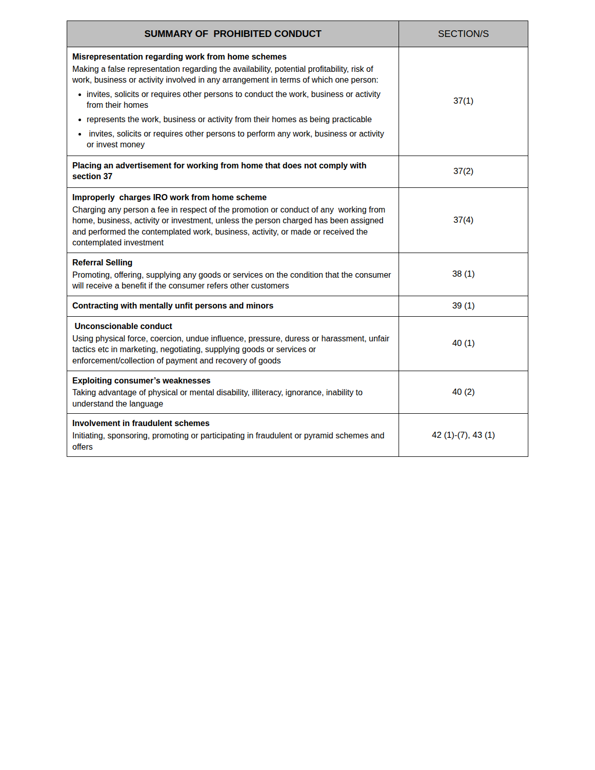| SUMMARY OF PROHIBITED CONDUCT | SECTION/S |
| --- | --- |
| Misrepresentation regarding work from home schemes Making a false representation regarding the availability, potential profitability, risk of work, business or activity involved in any arrangement in terms of which one person: invites, solicits or requires other persons to conduct the work, business or activity from their homes represents the work, business or activity from their homes as being practicable invites, solicits or requires other persons to perform any work, business or activity or invest money | 37(1) |
| Placing an advertisement for working from home that does not comply with section 37 | 37(2) |
| Improperly charges IRO work from home scheme Charging any person a fee in respect of the promotion or conduct of any working from home, business, activity or investment, unless the person charged has been assigned and performed the contemplated work, business, activity, or made or received the contemplated investment | 37(4) |
| Referral Selling Promoting, offering, supplying any goods or services on the condition that the consumer will receive a benefit if the consumer refers other customers | 38 (1) |
| Contracting with mentally unfit persons and minors | 39 (1) |
| Unconscionable conduct Using physical force, coercion, undue influence, pressure, duress or harassment, unfair tactics etc in marketing, negotiating, supplying goods or services or enforcement/collection of payment and recovery of goods | 40 (1) |
| Exploiting consumer’s weaknesses Taking advantage of physical or mental disability, illiteracy, ignorance, inability to understand the language | 40 (2) |
| Involvement in fraudulent schemes Initiating, sponsoring, promoting or participating in fraudulent or pyramid schemes and offers | 42 (1)-(7), 43 (1) |